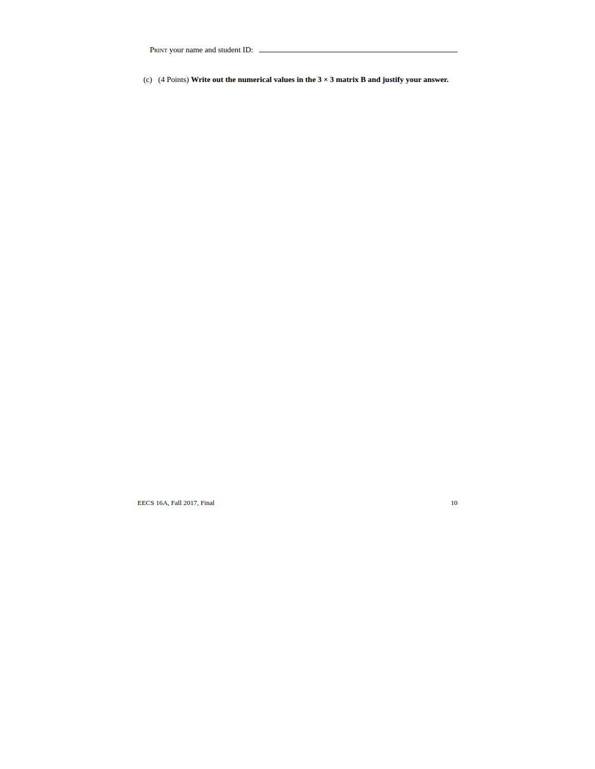Print your name and student ID:
(c) (4 Points) Write out the numerical values in the 3 × 3 matrix B and justify your answer.
EECS 16A, Fall 2017, Final 10